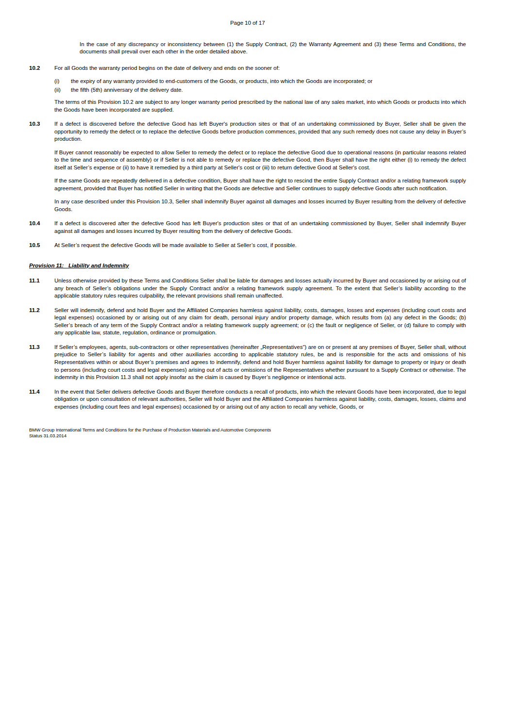Page 10 of 17
In the case of any discrepancy or inconsistency between (1) the Supply Contract, (2) the Warranty Agreement and (3) these Terms and Conditions, the documents shall prevail over each other in the order detailed above.
10.2
For all Goods the warranty period begins on the date of delivery and ends on the sooner of:
(i) the expiry of any warranty provided to end-customers of the Goods, or products, into which the Goods are incorporated; or
(ii) the fifth (5th) anniversary of the delivery date.
The terms of this Provision 10.2 are subject to any longer warranty period prescribed by the national law of any sales market, into which Goods or products into which the Goods have been incorporated are supplied.
10.3
If a defect is discovered before the defective Good has left Buyer's production sites or that of an undertaking commissioned by Buyer, Seller shall be given the opportunity to remedy the defect or to replace the defective Goods before production commences, provided that any such remedy does not cause any delay in Buyer’s production.
If Buyer cannot reasonably be expected to allow Seller to remedy the defect or to replace the defective Good due to operational reasons (in particular reasons related to the time and sequence of assembly) or if Seller is not able to remedy or replace the defective Good, then Buyer shall have the right either (i) to remedy the defect itself at Seller’s expense or (ii) to have it remedied by a third party at Seller's cost or (iii) to return defective Good at Seller's cost.
If the same Goods are repeatedly delivered in a defective condition, Buyer shall have the right to rescind the entire Supply Contract and/or a relating framework supply agreement, provided that Buyer has notified Seller in writing that the Goods are defective and Seller continues to supply defective Goods after such notification.
In any case described under this Provision 10.3, Seller shall indemnify Buyer against all damages and losses incurred by Buyer resulting from the delivery of defective Goods.
10.4
If a defect is discovered after the defective Good has left Buyer's production sites or that of an undertaking commissioned by Buyer, Seller shall indemnify Buyer against all damages and losses incurred by Buyer resulting from the delivery of defective Goods.
10.5
At Seller’s request the defective Goods will be made available to Seller at Seller’s cost, if possible.
Provision 11: Liability and Indemnity
11.1
Unless otherwise provided by these Terms and Conditions Seller shall be liable for damages and losses actually incurred by Buyer and occasioned by or arising out of any breach of Seller’s obligations under the Supply Contract and/or a relating framework supply agreement. To the extent that Seller’s liability according to the applicable statutory rules requires culpability, the relevant provisions shall remain unaffected.
11.2
Seller will indemnify, defend and hold Buyer and the Affiliated Companies harmless against liability, costs, damages, losses and expenses (including court costs and legal expenses) occasioned by or arising out of any claim for death, personal injury and/or property damage, which results from (a) any defect in the Goods; (b) Seller’s breach of any term of the Supply Contract and/or a relating framework supply agreement; or (c) the fault or negligence of Seller, or (d) failure to comply with any applicable law, statute, regulation, ordinance or promulgation.
11.3
If Seller’s employees, agents, sub-contractors or other representatives (hereinafter „Representatives“) are on or present at any premises of Buyer, Seller shall, without prejudice to Seller’s liability for agents and other auxiliaries according to applicable statutory rules, be and is responsible for the acts and omissions of his Representatives within or about Buyer’s premises and agrees to indemnify, defend and hold Buyer harmless against liability for damage to property or injury or death to persons (including court costs and legal expenses) arising out of acts or omissions of the Representatives whether pursuant to a Supply Contract or otherwise. The indemnity in this Provision 11.3 shall not apply insofar as the claim is caused by Buyer’s negligence or intentional acts.
11.4
In the event that Seller delivers defective Goods and Buyer therefore conducts a recall of products, into which the relevant Goods have been incorporated, due to legal obligation or upon consultation of relevant authorities, Seller will hold Buyer and the Affiliated Companies harmless against liability, costs, damages, losses, claims and expenses (including court fees and legal expenses) occasioned by or arising out of any action to recall any vehicle, Goods, or
BMW Group International Terms and Conditions for the Purchase of Production Materials and Automotive Components
Status 31.03.2014